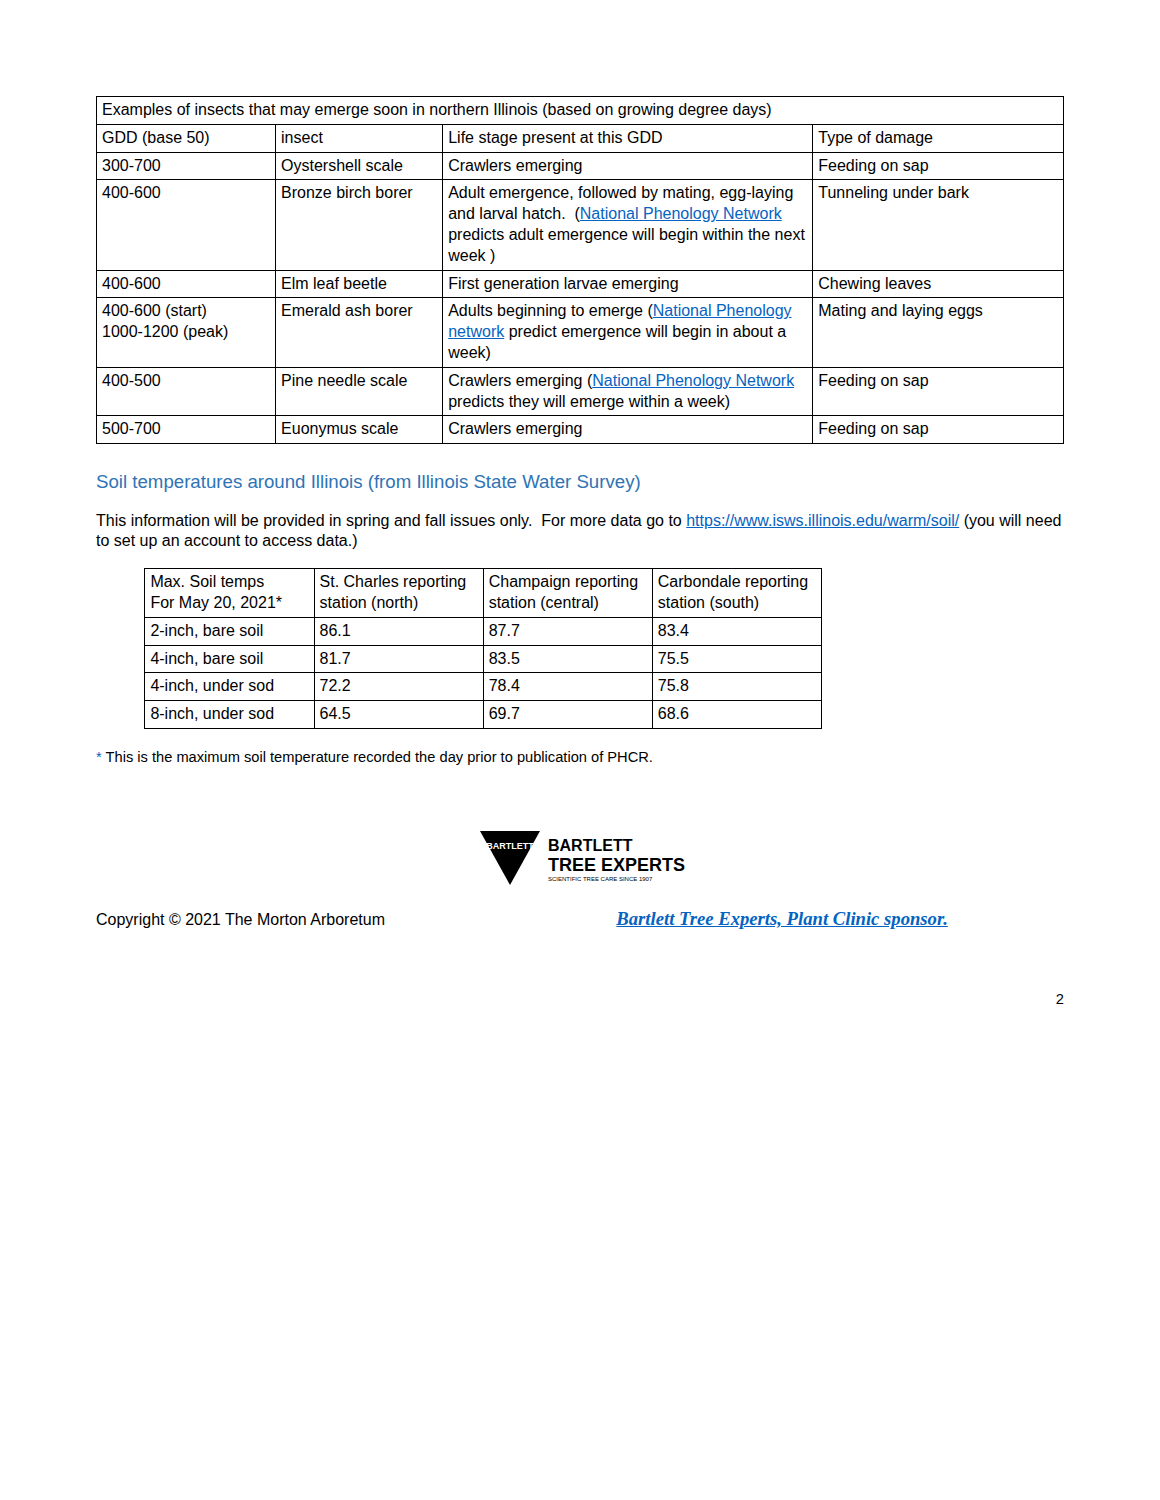Examples of insects that may emerge soon in northern Illinois (based on growing degree days)
| GDD (base 50) | insect | Life stage present at this GDD | Type of damage |
| 300-700 | Oystershell scale | Crawlers emerging | Feeding on sap |
| 400-600 | Bronze birch borer | Adult emergence, followed by mating, egg-laying and larval hatch. ( National Phenology Network predicts adult emergence will begin within the next week ) | Tunneling under bark |
| 400-600 | Elm leaf beetle | First generation larvae emerging | Chewing leaves |
| 400-600 (start) 1000-1200 (peak) | Emerald ash borer | Adults beginning to emerge ( National Phenology network predict emergence will begin in about a week) | Mating and laying eggs |
| 400-500 | Pine needle scale | Crawlers emerging ( National Phenology Network predicts they will emerge within a week) | Feeding on sap |
| 500-700 | Euonymus scale | Crawlers emerging | Feeding on sap |
Soil temperatures around Illinois (from Illinois State Water Survey)
This information will be provided in spring and fall issues only. For more data go to https://www.isws.illinois.edu/warm/soil/ (you will need to set up an account to access data.)
| Max. Soil temps For May 20, 2021* | St. Charles reporting station (north) | Champaign reporting station (central) | Carbondale reporting station (south) |
| 2-inch, bare soil | 86.1 | 87.7 | 83.4 |
| 4-inch, bare soil | 81.7 | 83.5 | 75.5 |
| 4-inch, under sod | 72.2 | 78.4 | 75.8 |
| 8-inch, under sod | 64.5 | 69.7 | 68.6 |
* This is the maximum soil temperature recorded the day prior to publication of PHCR.
BARTLETT BARTLETT TREE EXPERTS SCIENTIFIC TREE CARE SINCE 1907
Copyright © 2021 The Morton Arboretum Bartlett Tree Experts, Plant Clinic sponsor.
2